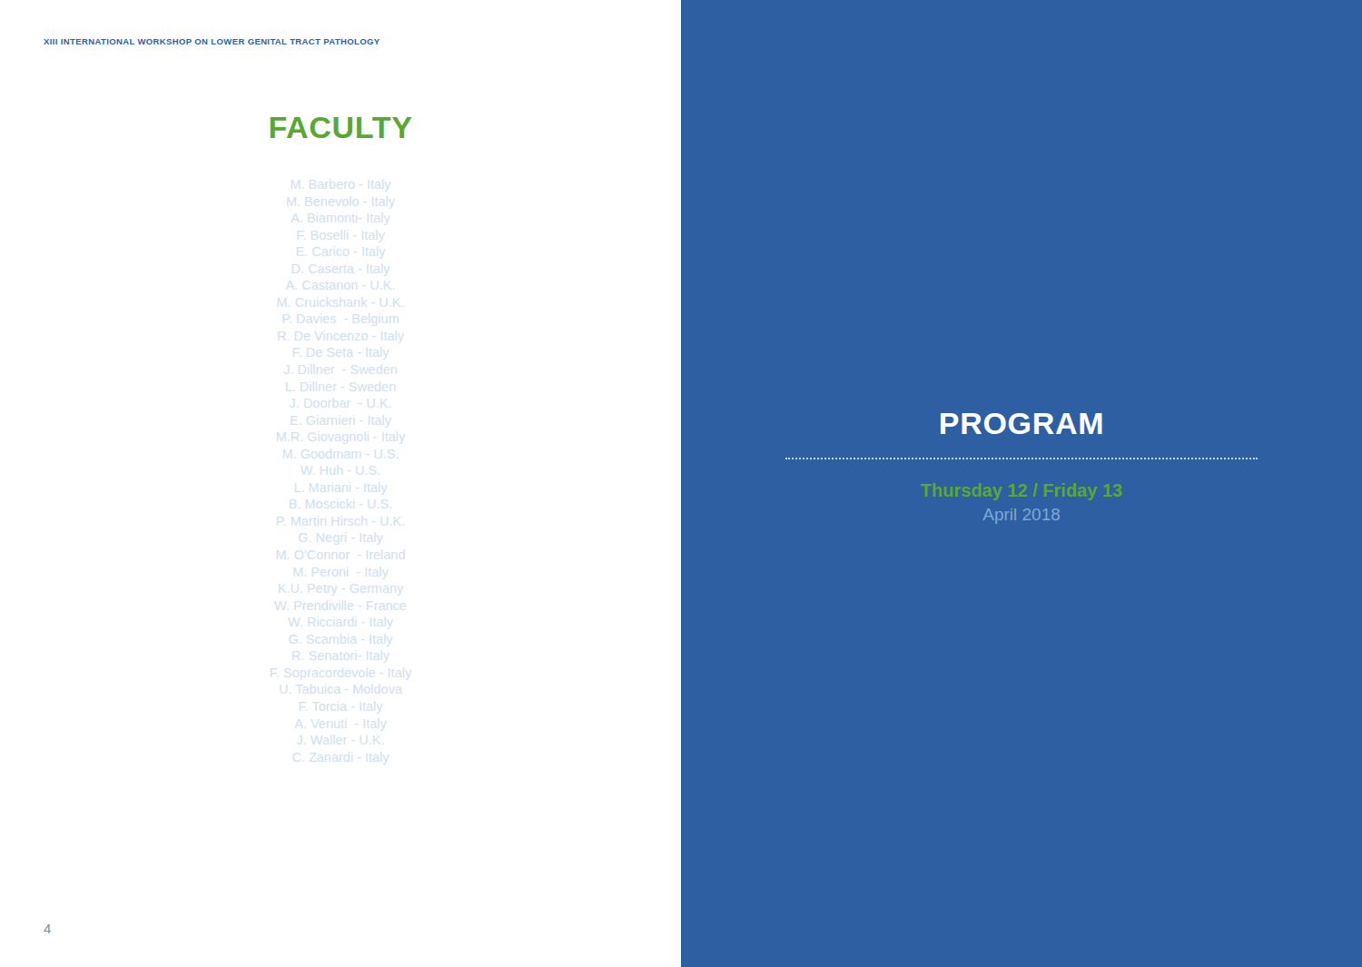XIII International Workshop on Lower Genital Tract Pathology
FACULTY
M. Barbero - Italy
M. Benevolo - Italy
A. Biamonti- Italy
F. Boselli - Italy
E. Carico - Italy
D. Caserta - Italy
A. Castanon - U.K.
M. Cruickshank - U.K.
P. Davies - Belgium
R. De Vincenzo - Italy
F. De Seta - Italy
J. Dillner - Sweden
L. Dillner - Sweden
J. Doorbar - U.K.
E. Giarnieri - Italy
M.R. Giovagnoli - Italy
M. Goodmam - U.S.
W. Huh - U.S.
L. Mariani - Italy
B. Moscicki - U.S.
P. Martin Hirsch - U.K.
G. Negri - Italy
M. O'Connor - Ireland
M. Peroni - Italy
K.U. Petry - Germany
W. Prendiville - France
W. Ricciardi - Italy
G. Scambia - Italy
R. Senatori- Italy
F. Sopracordevole - Italy
U. Tabuica - Moldova
F. Torcia - Italy
A. Venuti - Italy
J. Waller - U.K.
C. Zanardi - Italy
4
PROGRAM
Thursday 12 / Friday 13 April 2018